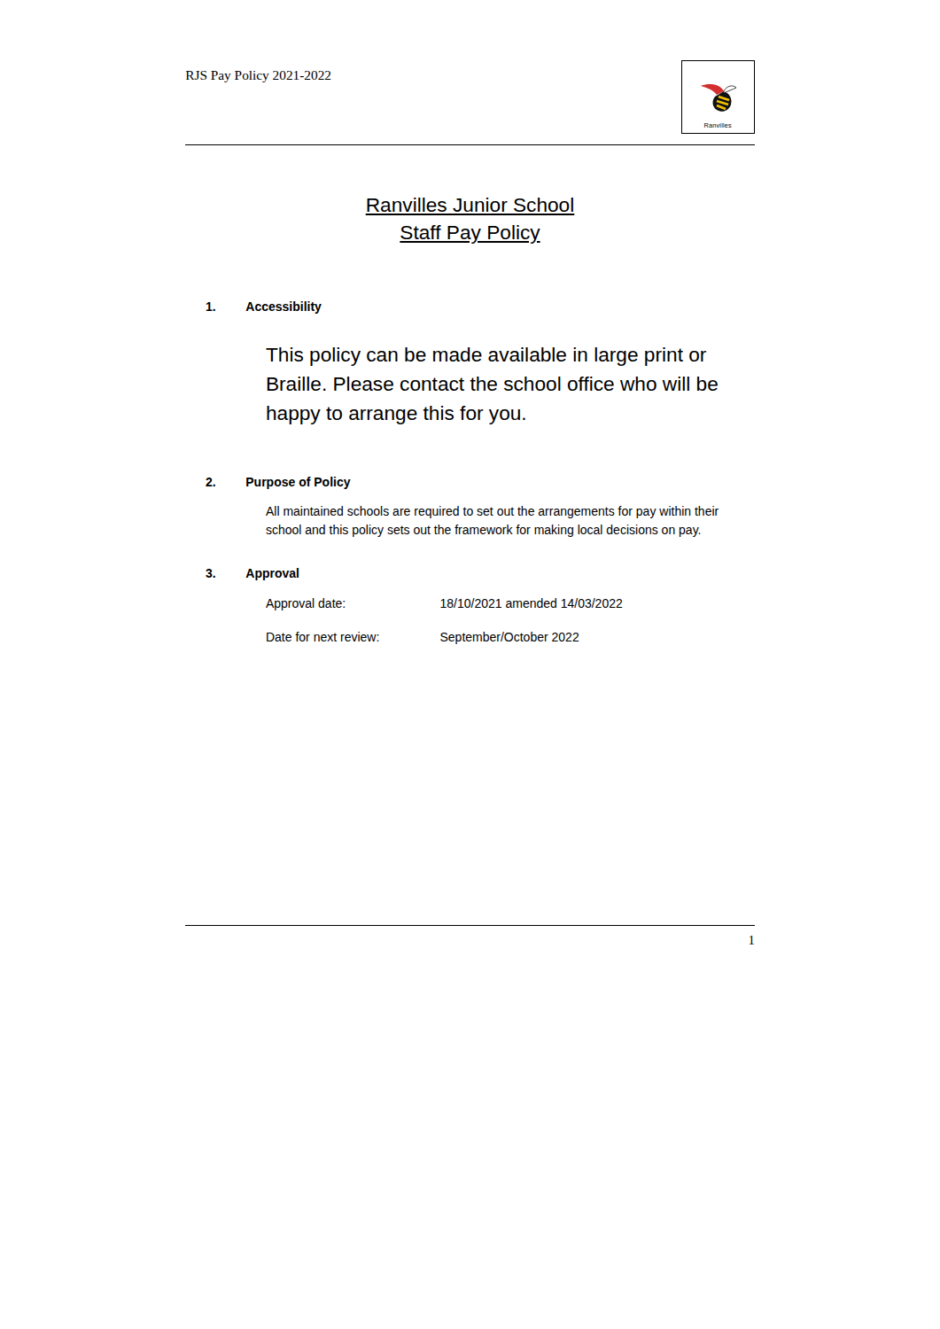RJS Pay Policy 2021-2022
Ranvilles
Ranvilles Junior School
Staff Pay Policy
1.
Accessibility
This policy can be made available in large print or Braille. Please contact the school office who will be happy to arrange this for you.
2.
Purpose of Policy
All maintained schools are required to set out the arrangements for pay within their school and this policy sets out the framework for making local decisions on pay.
3.
Approval
Approval date:
18/10/2021 amended 14/03/2022
Date for next review:
September/October 2022
1